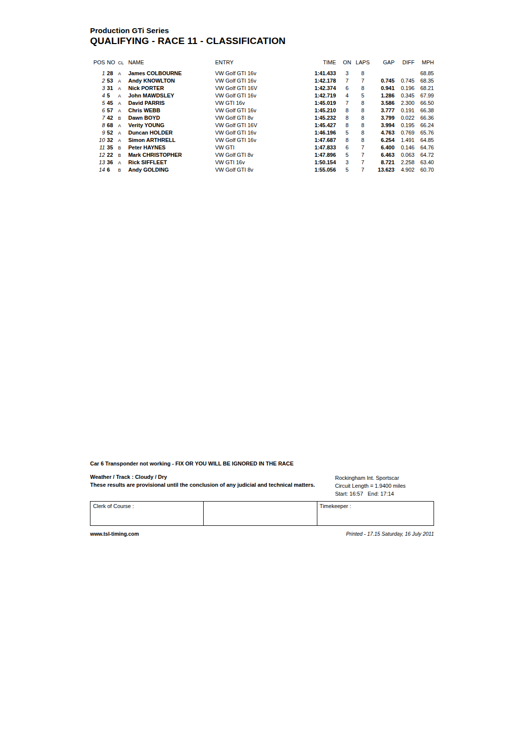Production GTi Series
QUALIFYING - RACE 11 - CLASSIFICATION
| POS | NO | CL | NAME | ENTRY | TIME | ON | LAPS | GAP | DIFF | MPH |
| --- | --- | --- | --- | --- | --- | --- | --- | --- | --- | --- |
| 1 | 28 | A | James COLBOURNE | VW Golf GTI 16v | 1:41.433 | 3 | 8 | | | 68.85 |
| 2 | 53 | A | Andy KNOWLTON | VW Golf GTI 16v | 1:42.178 | 7 | 7 | 0.745 | 0.745 | 68.35 |
| 3 | 31 | A | Nick PORTER | VW Golf GTI 16V | 1:42.374 | 6 | 8 | 0.941 | 0.196 | 68.21 |
| 4 | 5 | A | John MAWDSLEY | VW Golf GTI 16v | 1:42.719 | 4 | 5 | 1.286 | 0.345 | 67.99 |
| 5 | 45 | A | David PARRIS | VW GTI 16v | 1:45.019 | 7 | 8 | 3.586 | 2.300 | 66.50 |
| 6 | 57 | A | Chris WEBB | VW Golf GTI 16v | 1:45.210 | 8 | 8 | 3.777 | 0.191 | 66.38 |
| 7 | 42 | B | Dawn BOYD | VW Golf GTI 8v | 1:45.232 | 8 | 8 | 3.799 | 0.022 | 66.36 |
| 8 | 68 | A | Verity YOUNG | VW Golf GTI 16V | 1:45.427 | 8 | 8 | 3.994 | 0.195 | 66.24 |
| 9 | 52 | A | Duncan HOLDER | VW Golf GTI 16v | 1:46.196 | 5 | 8 | 4.763 | 0.769 | 65.76 |
| 10 | 32 | A | Simon ARTHRELL | VW Golf GTI 16v | 1:47.687 | 8 | 8 | 6.254 | 1.491 | 64.85 |
| 11 | 35 | B | Peter HAYNES | VW GTI | 1:47.833 | 6 | 7 | 6.400 | 0.146 | 64.76 |
| 12 | 22 | B | Mark CHRISTOPHER | VW Golf GTI 8v | 1:47.896 | 5 | 7 | 6.463 | 0.063 | 64.72 |
| 13 | 36 | A | Rick SIFFLEET | VW GTI 16v | 1:50.154 | 3 | 7 | 8.721 | 2.258 | 63.40 |
| 14 | 6 | B | Andy GOLDING | VW Golf GTI 8v | 1:55.056 | 5 | 7 | 13.623 | 4.902 | 60.70 |
Car 6 Transponder not working - FIX OR YOU WILL BE IGNORED IN THE RACE
Weather / Track : Cloudy / Dry
These results are provisional until the conclusion of any judicial and technical matters.
Rockingham Int. Sportscar
Circuit Length = 1.9400 miles
Start: 16:57 End: 17:14
| Clerk of Course : | | Timekeeper : |
www.tsl-timing.com
Printed - 17.15 Saturday, 16 July 2011